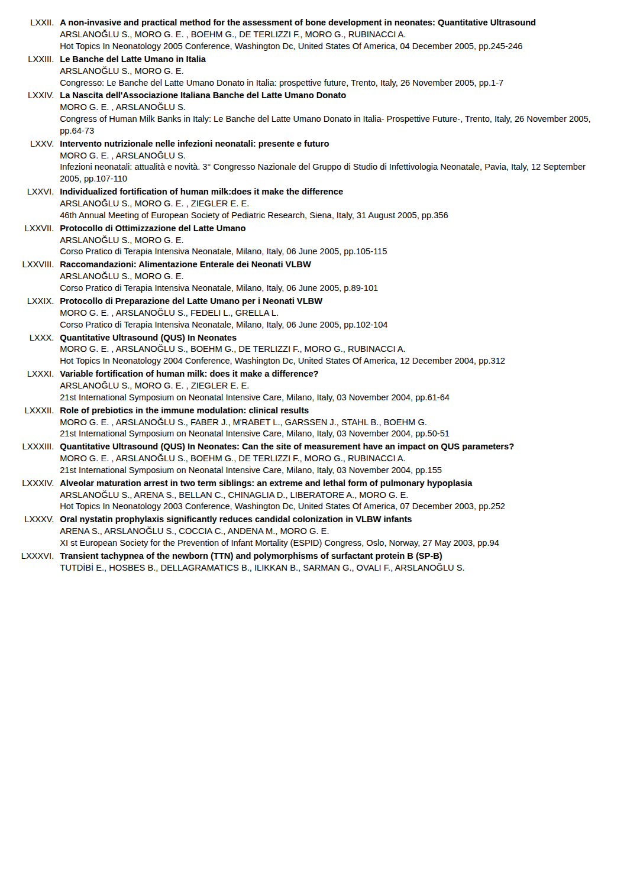A non-invasive and practical method for the assessment of bone development in neonates: Quantitative Ultrasound ARSLANOĞLU S., MORO G. E. , BOEHM G., DE TERLIZZI F., MORO G., RUBINACCI A. Hot Topics In Neonatology 2005 Conference, Washington Dc, United States Of America, 04 December 2005, pp.245-246
Le Banche del Latte Umano in Italia ARSLANOĞLU S., MORO G. E. Congresso: Le Banche del Latte Umano Donato in Italia: prospettive future, Trento, Italy, 26 November 2005, pp.1-7
La Nascita dell'Associazione Italiana Banche del Latte Umano Donato MORO G. E. , ARSLANOĞLU S. Congress of Human Milk Banks in Italy: Le Banche del Latte Umano Donato in Italia- Prospettive Future-, Trento, Italy, 26 November 2005, pp.64-73
Intervento nutrizionale nelle infezioni neonatali: presente e futuro MORO G. E. , ARSLANOĞLU S. Infezioni neonatali: attualità e novità. 3° Congresso Nazionale del Gruppo di Studio di Infettivologia Neonatale, Pavia, Italy, 12 September 2005, pp.107-110
Individualized fortification of human milk:does it make the difference ARSLANOĞLU S., MORO G. E. , ZIEGLER E. E. 46th Annual Meeting of European Society of Pediatric Research, Siena, Italy, 31 August 2005, pp.356
Protocollo di Ottimizzazione del Latte Umano ARSLANOĞLU S., MORO G. E. Corso Pratico di Terapia Intensiva Neonatale, Milano, Italy, 06 June 2005, pp.105-115
Raccomandazioni: Alimentazione Enterale dei Neonati VLBW ARSLANOĞLU S., MORO G. E. Corso Pratico di Terapia Intensiva Neonatale, Milano, Italy, 06 June 2005, p.89-101
Protocollo di Preparazione del Latte Umano per i Neonati VLBW MORO G. E. , ARSLANOĞLU S., FEDELI L., GRELLA L. Corso Pratico di Terapia Intensiva Neonatale, Milano, Italy, 06 June 2005, pp.102-104
Quantitative Ultrasound (QUS) In Neonates MORO G. E. , ARSLANOĞLU S., BOEHM G., DE TERLIZZI F., MORO G., RUBINACCI A. Hot Topics In Neonatology 2004 Conference, Washington Dc, United States Of America, 12 December 2004, pp.312
Variable fortification of human milk: does it make a difference? ARSLANOĞLU S., MORO G. E. , ZIEGLER E. E. 21st International Symposium on Neonatal Intensive Care, Milano, Italy, 03 November 2004, pp.61-64
Role of prebiotics in the immune modulation: clinical results MORO G. E. , ARSLANOĞLU S., FABER J., M'RABET L., GARSSEN J., STAHL B., BOEHM G. 21st International Symposium on Neonatal Intensive Care, Milano, Italy, 03 November 2004, pp.50-51
Quantitative Ultrasound (QUS) In Neonates: Can the site of measurement have an impact on QUS parameters? MORO G. E. , ARSLANOĞLU S., BOEHM G., DE TERLIZZI F., MORO G., RUBINACCI A. 21st International Symposium on Neonatal Intensive Care, Milano, Italy, 03 November 2004, pp.155
Alveolar maturation arrest in two term siblings: an extreme and lethal form of pulmonary hypoplasia ARSLANOĞLU S., ARENA S., BELLAN C., CHINAGLIA D., LIBERATORE A., MORO G. E. Hot Topics In Neonatology 2003 Conference, Washington Dc, United States Of America, 07 December 2003, pp.252
Oral nystatin prophylaxis significantly reduces candidal colonization in VLBW infants ARENA S., ARSLANOĞLU S., COCCIA C., ANDENA M., MORO G. E. XI st European Society for the Prevention of Infant Mortality (ESPID) Congress, Oslo, Norway, 27 May 2003, pp.94
Transient tachypnea of the newborn (TTN) and polymorphisms of surfactant protein B (SP-B) TUTDİBİ E., HOSBES B., DELLAGRAMATICS B., ILIKKAN B., SARMAN G., OVALI F., ARSLANOĞLU S.